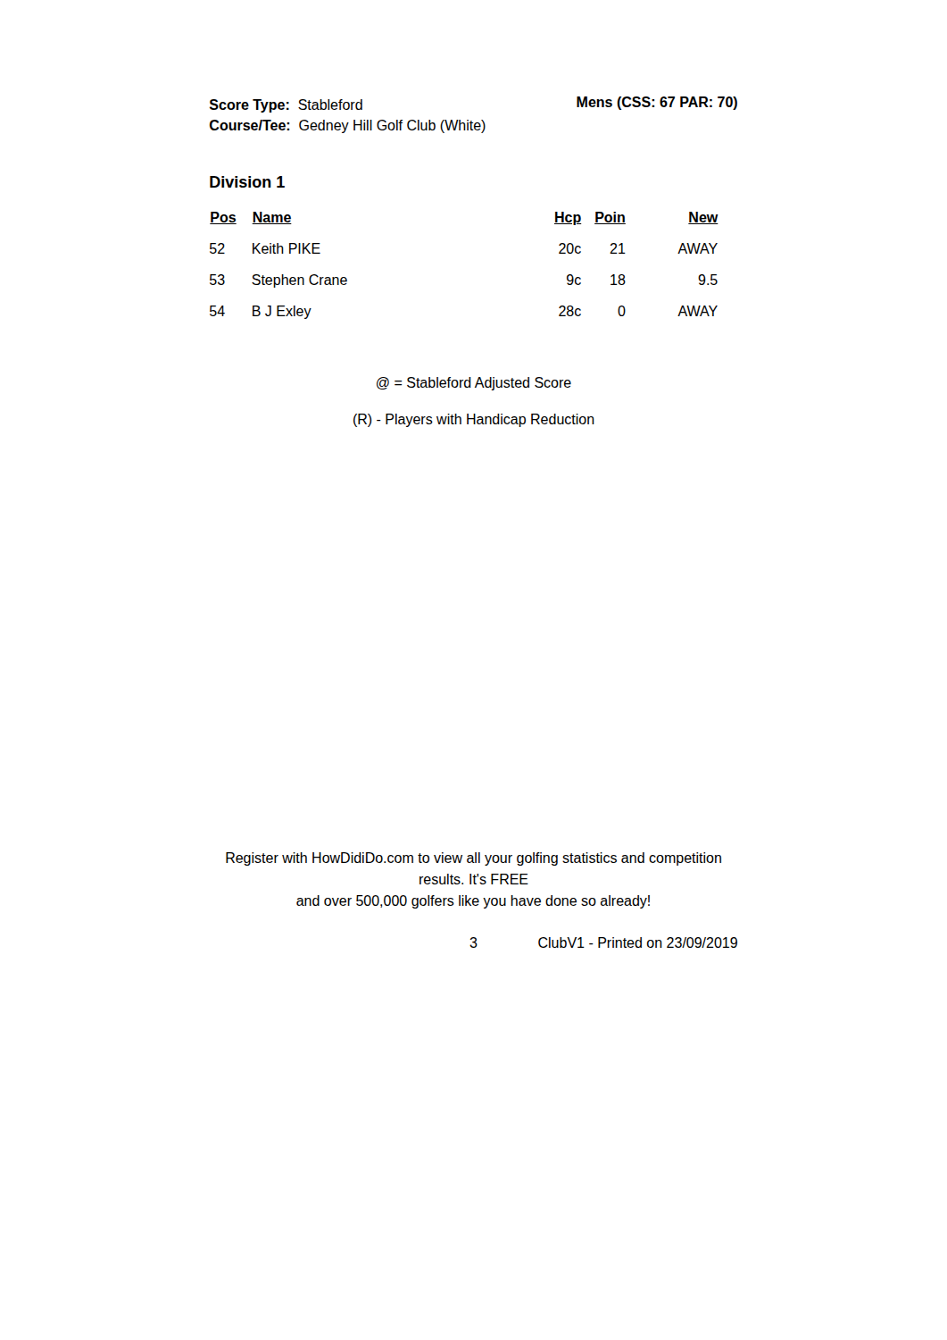Score Type: Stableford
Course/Tee: Gedney Hill Golf Club (White)
Mens (CSS: 67 PAR: 70)
Division 1
| Pos | Name | Hcp | Poin | New |
| --- | --- | --- | --- | --- |
| 52 | Keith PIKE | 20c | 21 | AWAY |
| 53 | Stephen Crane | 9c | 18 | 9.5 |
| 54 | B J Exley | 28c | 0 | AWAY |
@ = Stableford Adjusted Score
(R) - Players with Handicap Reduction
Register with HowDidiDo.com to view all your golfing statistics and competition results. It's FREE
and over 500,000 golfers like you have done so already!
3 ClubV1 - Printed on 23/09/2019